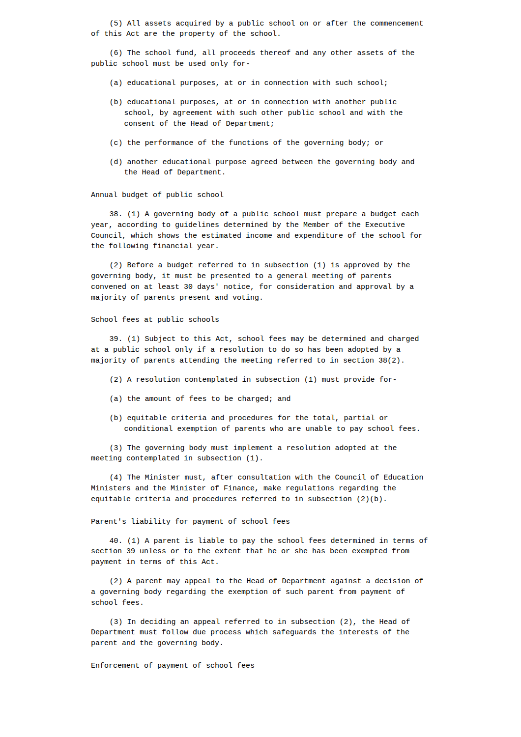(5) All assets acquired by a public school on or after the commencement of this Act are the property of the school.
(6) The school fund, all proceeds thereof and any other assets of the public school must be used only for-
(a) educational purposes, at or in connection with such school;
(b) educational purposes, at or in connection with another public school, by agreement with such other public school and with the consent of the Head of Department;
(c) the performance of the functions of the governing body; or
(d) another educational purpose agreed between the governing body and the Head of Department.
Annual budget of public school
38. (1) A governing body of a public school must prepare a budget each year, according to guidelines determined by the Member of the Executive Council, which shows the estimated income and expenditure of the school for the following financial year.
(2) Before a budget referred to in subsection (1) is approved by the governing body, it must be presented to a general meeting of parents convened on at least 30 days' notice, for consideration and approval by a majority of parents present and voting.
School fees at public schools
39. (1) Subject to this Act, school fees may be determined and charged at a public school only if a resolution to do so has been adopted by a majority of parents attending the meeting referred to in section 38(2).
(2) A resolution contemplated in subsection (1) must provide for-
(a) the amount of fees to be charged; and
(b) equitable criteria and procedures for the total, partial or conditional exemption of parents who are unable to pay school fees.
(3) The governing body must implement a resolution adopted at the meeting contemplated in subsection (1).
(4) The Minister must, after consultation with the Council of Education Ministers and the Minister of Finance, make regulations regarding the equitable criteria and procedures referred to in subsection (2)(b).
Parent's liability for payment of school fees
40. (1) A parent is liable to pay the school fees determined in terms of section 39 unless or to the extent that he or she has been exempted from payment in terms of this Act.
(2) A parent may appeal to the Head of Department against a decision of a governing body regarding the exemption of such parent from payment of school fees.
(3) In deciding an appeal referred to in subsection (2), the Head of Department must follow due process which safeguards the interests of the parent and the governing body.
Enforcement of payment of school fees